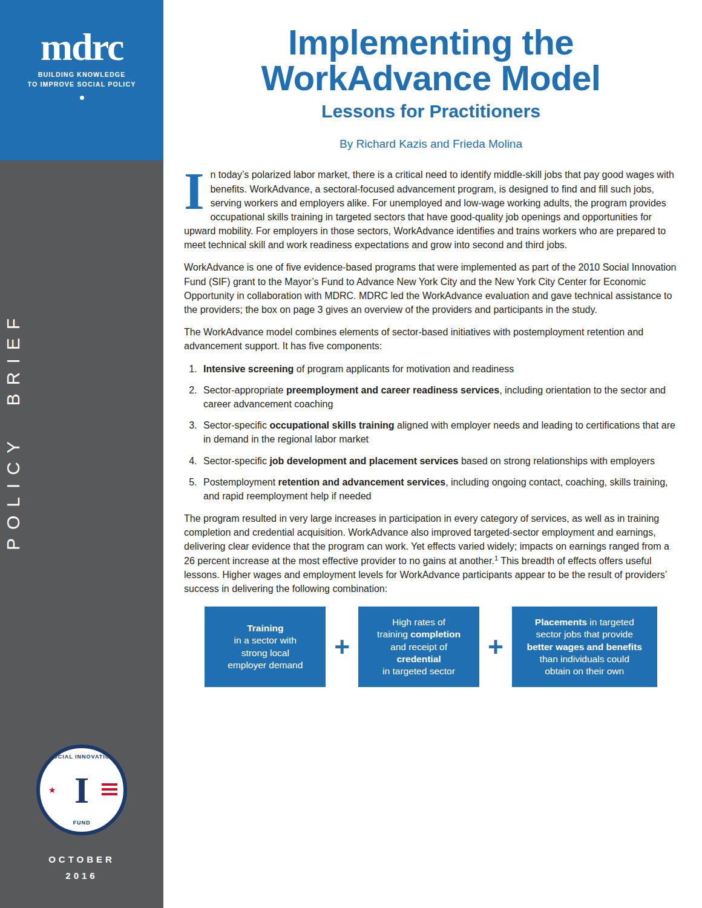mdrc
BUILDING KNOWLEDGE
TO IMPROVE SOCIAL POLICY
POLICY BRIEF
SOCIAL INNOVATION
★
I
FUND
OCTOBER
2016
Implementing the
WorkAdvance Model
Lessons for Practitioners
By Richard Kazis and Frieda Molina
In today’s polarized labor market, there is a critical need to identify middle-skill jobs that pay good wages with benefits. WorkAdvance, a sectoral-focused advancement program, is designed to find and fill such jobs, serving workers and employers alike. For unemployed and low-wage working adults, the program provides occupational skills training in targeted sectors that have good-quality job openings and opportunities for upward mobility. For employers in those sectors, WorkAdvance identifies and trains workers who are prepared to meet technical skill and work readiness expectations and grow into second and third jobs.
WorkAdvance is one of five evidence-based programs that were implemented as part of the 2010 Social Innovation Fund (SIF) grant to the Mayor’s Fund to Advance New York City and the New York City Center for Economic Opportunity in collaboration with MDRC. MDRC led the WorkAdvance evaluation and gave technical assistance to the providers; the box on page 3 gives an overview of the providers and participants in the study.
The WorkAdvance model combines elements of sector-based initiatives with postemployment retention and advancement support. It has five components:
Intensive screening of program applicants for motivation and readiness
Sector-appropriate preemployment and career readiness services, including orientation to the sector and career advancement coaching
Sector-specific occupational skills training aligned with employer needs and leading to certifications that are in demand in the regional labor market
Sector-specific job development and placement services based on strong relationships with employers
Postemployment retention and advancement services, including ongoing contact, coaching, skills training, and rapid reemployment help if needed
The program resulted in very large increases in participation in every category of services, as well as in training completion and credential acquisition. WorkAdvance also improved targeted-sector employment and earnings, delivering clear evidence that the program can work. Yet effects varied widely; impacts on earnings ranged from a 26 percent increase at the most effective provider to no gains at another.1 This breadth of effects offers useful lessons. Higher wages and employment levels for WorkAdvance participants appear to be the result of providers’ success in delivering the following combination:
Training
in a sector with
strong local
employer demand
+
High rates of
training completion
and receipt of
credential
in targeted sector
+
Placements in targeted
sector jobs that provide
better wages and benefits
than individuals could
obtain on their own